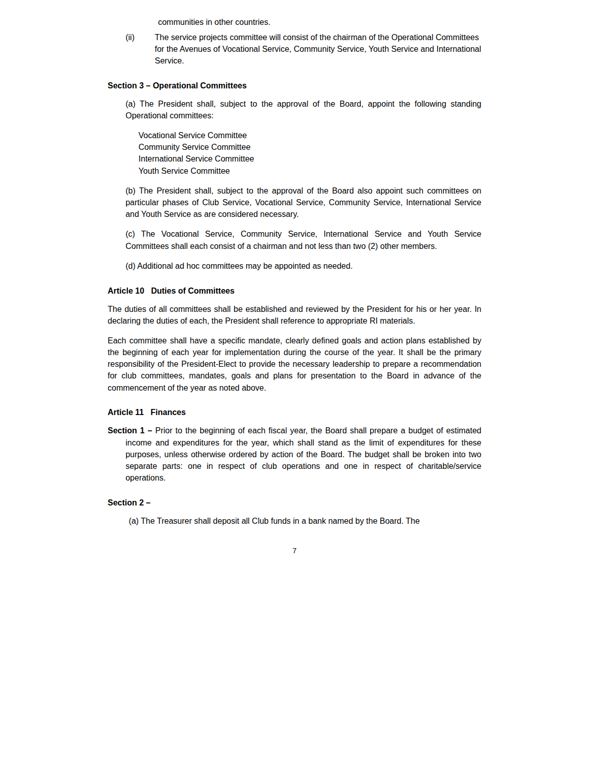communities in other countries.
(ii) The service projects committee will consist of the chairman of the Operational Committees for the Avenues of Vocational Service, Community Service, Youth Service and International Service.
Section 3 – Operational Committees
(a) The President shall, subject to the approval of the Board, appoint the following standing Operational committees:
Vocational Service Committee
Community Service Committee
International Service Committee
Youth Service Committee
(b) The President shall, subject to the approval of the Board also appoint such committees on particular phases of Club Service, Vocational Service, Community Service, International Service and Youth Service as are considered necessary.
(c) The Vocational Service, Community Service, International Service and Youth Service Committees shall each consist of a chairman and not less than two (2) other members.
(d) Additional ad hoc committees may be appointed as needed.
Article 10 Duties of Committees
The duties of all committees shall be established and reviewed by the President for his or her year. In declaring the duties of each, the President shall reference to appropriate RI materials.
Each committee shall have a specific mandate, clearly defined goals and action plans established by the beginning of each year for implementation during the course of the year. It shall be the primary responsibility of the President-Elect to provide the necessary leadership to prepare a recommendation for club committees, mandates, goals and plans for presentation to the Board in advance of the commencement of the year as noted above.
Article 11 Finances
Section 1 – Prior to the beginning of each fiscal year, the Board shall prepare a budget of estimated income and expenditures for the year, which shall stand as the limit of expenditures for these purposes, unless otherwise ordered by action of the Board. The budget shall be broken into two separate parts: one in respect of club operations and one in respect of charitable/service operations.
Section 2 –
(a) The Treasurer shall deposit all Club funds in a bank named by the Board. The
7